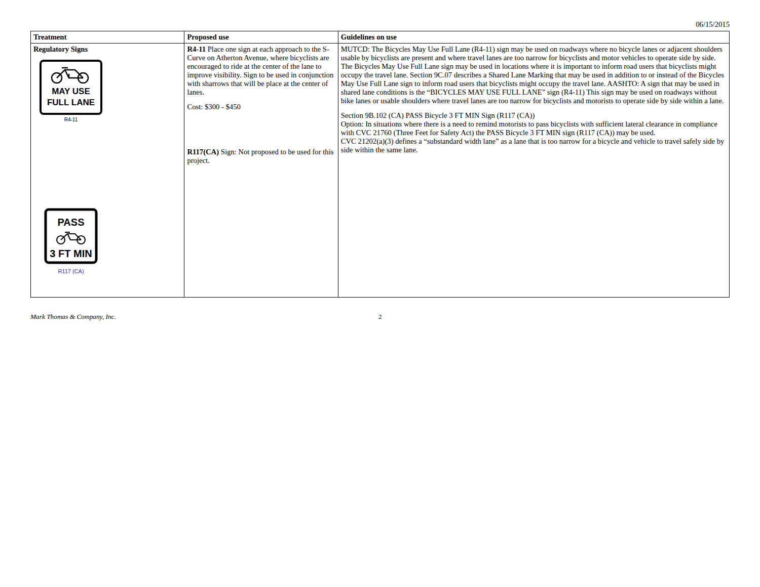06/15/2015
| Treatment | Proposed use | Guidelines on use |
| --- | --- | --- |
| Regulatory Signs MAY USE FULL LANE R4-11 PASS 3 FT MIN R117 (CA) | R4-11 Place one sign at each approach to the S-Curve on Atherton Avenue, where bicyclists are encouraged to ride at the center of the lane to improve visibility. Sign to be used in conjunction with sharrows that will be place at the center of lanes. Cost: $300 - $450 R117(CA) Sign: Not proposed to be used for this project. | MUTCD: The Bicycles May Use Full Lane (R4-11) sign may be used on roadways where no bicycle lanes or adjacent shoulders usable by bicyclists are present and where travel lanes are too narrow for bicyclists and motor vehicles to operate side by side. The Bicycles May Use Full Lane sign may be used in locations where it is important to inform road users that bicyclists might occupy the travel lane. Section 9C.07 describes a Shared Lane Marking that may be used in addition to or instead of the Bicycles May Use Full Lane sign to inform road users that bicyclists might occupy the travel lane. AASHTO: A sign that may be used in shared lane conditions is the “BICYCLES MAY USE FULL LANE” sign (R4-11) This sign may be used on roadways without bike lanes or usable shoulders where travel lanes are too narrow for bicyclists and motorists to operate side by side within a lane. Section 9B.102 (CA) PASS Bicycle 3 FT MIN Sign (R117 (CA)) Option: In situations where there is a need to remind motorists to pass bicyclists with sufficient lateral clearance in compliance with CVC 21760 (Three Feet for Safety Act) the PASS Bicycle 3 FT MIN sign (R117 (CA)) may be used. CVC 21202(a)(3) defines a “substandard width lane” as a lane that is too narrow for a bicycle and vehicle to travel safely side by side within the same lane. |
Mark Thomas & Company, Inc. 2